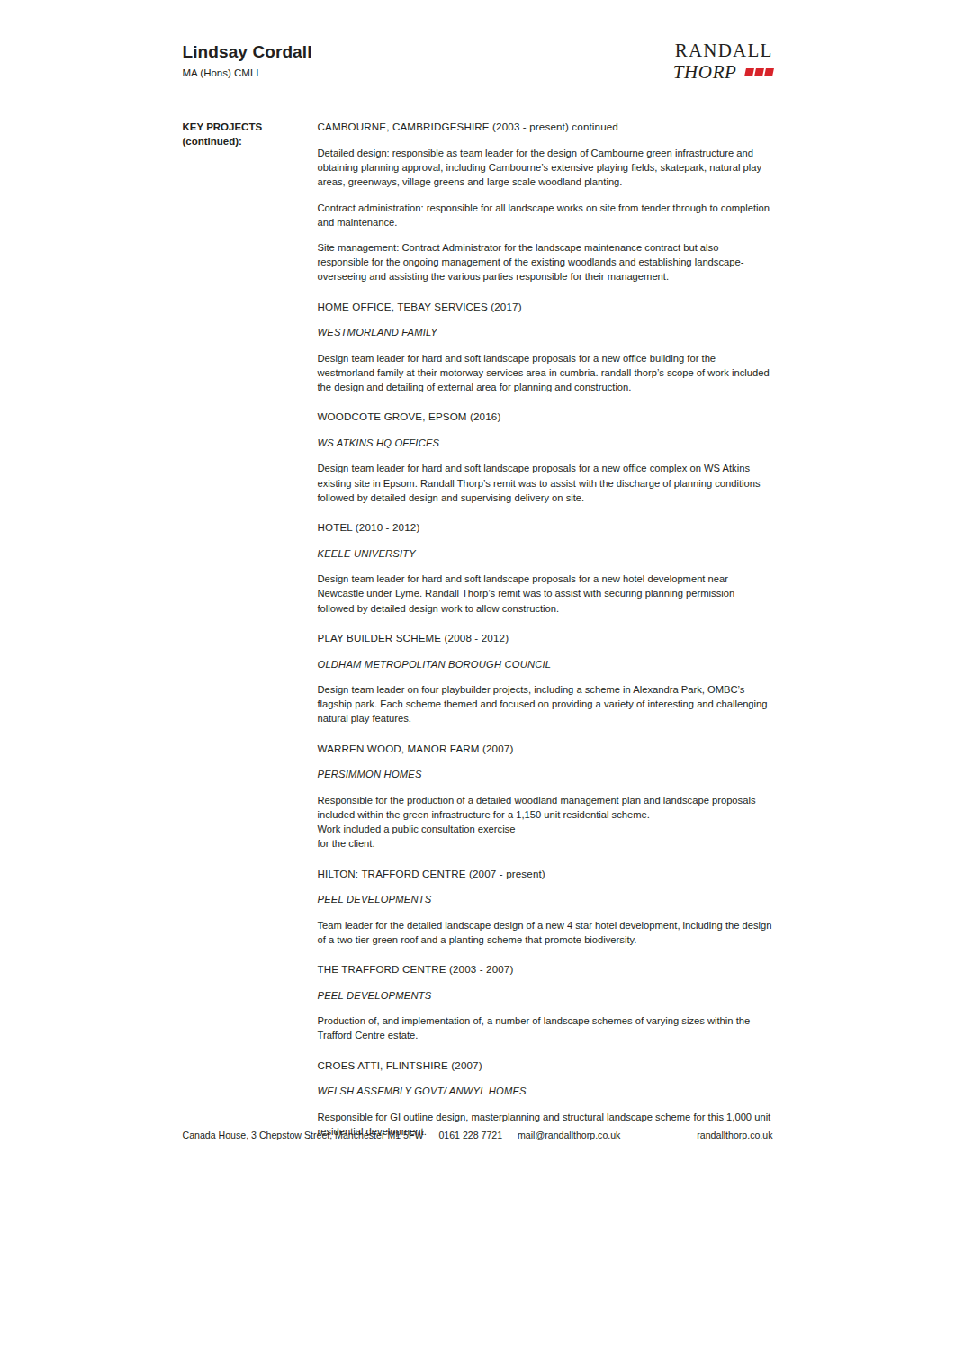Lindsay Cordall
MA (Hons) CMLI
RANDALL THORP
KEY PROJECTS
(continued):
CAMBOURNE, CAMBRIDGESHIRE (2003 - present) continued
Detailed design: responsible as team leader for the design of Cambourne green infrastructure and obtaining planning approval, including Cambourne’s extensive playing fields, skatepark, natural play areas, greenways, village greens and large scale woodland planting.
Contract administration: responsible for all landscape works on site from tender through to completion and maintenance.
Site management: Contract Administrator for the landscape maintenance contract but also responsible for the ongoing management of the existing woodlands and establishing landscape- overseeing and assisting the various parties responsible for their management.
HOME OFFICE, TEBAY SERVICES (2017)
Westmorland Family
Design team leader for hard and soft landscape proposals for a new office building for the westmorland family at their motorway services area in cumbria. randall thorp’s scope of work included the design and detailing of external area for planning and construction.
WOODCOTE GROVE, EPSOM (2016)
WS Atkins HQ Offices
Design team leader for hard and soft landscape proposals for a new office complex on WS Atkins existing site in Epsom. Randall Thorp’s remit was to assist with the discharge of planning conditions followed by detailed design and supervising delivery on site.
HOTEL (2010 - 2012)
Keele University
Design team leader for hard and soft landscape proposals for a new hotel development near Newcastle under Lyme. Randall Thorp’s remit was to assist with securing planning permission followed by detailed design work to allow construction.
PLAY BUILDER SCHEME (2008 - 2012)
Oldham Metropolitan Borough Council
Design team leader on four playbuilder projects, including a scheme in Alexandra Park, OMBC’s flagship park. Each scheme themed and focused on providing a variety of interesting and challenging natural play features.
WARREN WOOD, MANOR FARM (2007)
Persimmon Homes
Responsible for the production of a detailed woodland management plan and landscape proposals included within the green infrastructure for a 1,150 unit residential scheme.
Work included a public consultation exercise
for the client.
HILTON: TRAFFORD CENTRE (2007 - present)
Peel Developments
Team leader for the detailed landscape design of a new 4 star hotel development, including the design of a two tier green roof and a planting scheme that promote biodiversity.
THE TRAFFORD CENTRE (2003 - 2007)
Peel Developments
Production of, and implementation of, a number of landscape schemes of varying sizes within the Trafford Centre estate.
CROES ATTI, FLINTSHIRE (2007)
Welsh Assembly Govt/ Anwyl Homes
Responsible for GI outline design, masterplanning and structural landscape scheme for this 1,000 unit residential development.
Canada House, 3 Chepstow Street, Manchester M1 5FW 0161 228 7721 mail@randallthorp.co.uk
randallthorp.co.uk